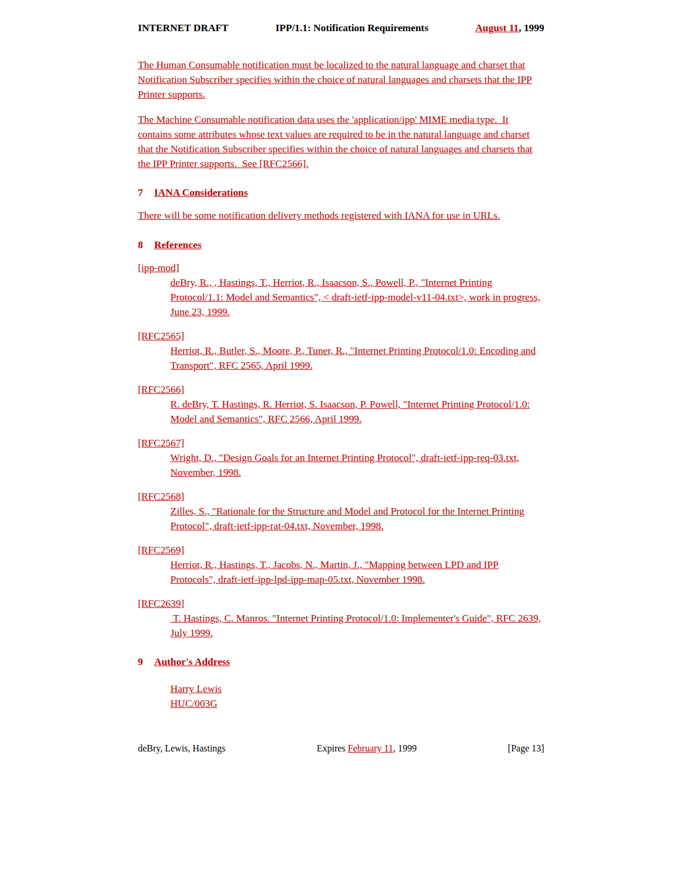INTERNET DRAFT IPP/1.1: Notification Requirements August 11, 1999
The Human Consumable notification must be localized to the natural language and charset that Notification Subscriber specifies within the choice of natural languages and charsets that the IPP Printer supports.
The Machine Consumable notification data uses the 'application/ipp' MIME media type. It contains some attributes whose text values are required to be in the natural language and charset that the Notification Subscriber specifies within the choice of natural languages and charsets that the IPP Printer supports. See [RFC2566].
7 IANA Considerations
There will be some notification delivery methods registered with IANA for use in URLs.
8 References
[ipp-mod] deBry, R., , Hastings, T., Herriot, R., Isaacson, S., Powell, P., "Internet Printing Protocol/1.1: Model and Semantics", < draft-ietf-ipp-model-v11-04.txt>, work in progress, June 23, 1999.
[RFC2565] Herriot, R., Butler, S., Moore, P., Tuner, R., "Internet Printing Protocol/1.0: Encoding and Transport", RFC 2565, April 1999.
[RFC2566] R. deBry, T. Hastings, R. Herriot, S. Isaacson, P. Powell, "Internet Printing Protocol/1.0: Model and Semantics", RFC 2566, April 1999.
[RFC2567] Wright, D., "Design Goals for an Internet Printing Protocol", draft-ietf-ipp-req-03.txt, November, 1998.
[RFC2568] Zilles, S., "Rationale for the Structure and Model and Protocol for the Internet Printing Protocol", draft-ietf-ipp-rat-04.txt, November, 1998.
[RFC2569] Herriot, R., Hastings, T., Jacobs, N., Martin, J., "Mapping between LPD and IPP Protocols", draft-ietf-ipp-lpd-ipp-map-05.txt, November 1998.
[RFC2639] T. Hastings, C. Manros. "Internet Printing Protocol/1.0: Implementer's Guide", RFC 2639, July 1999.
9 Author's Address
Harry Lewis
HUC/003G
deBry, Lewis, Hastings Expires February 11, 1999 [Page 13]